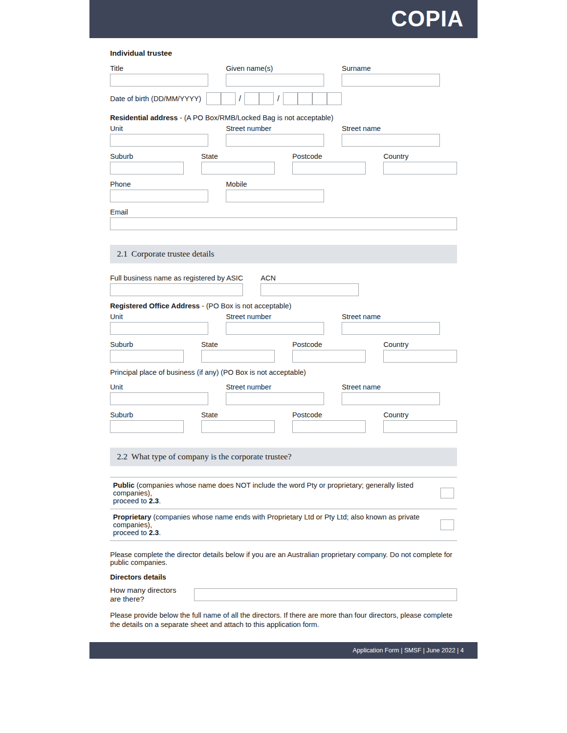COPIA
Individual trustee
Title
Given name(s)
Surname
Date of birth (DD/MM/YYYY) / /
Residential address - (A PO Box/RMB/Locked Bag is not acceptable)
Unit
Street number
Street name
Suburb
State
Postcode
Country
Phone
Mobile
Email
2.1 Corporate trustee details
Full business name as registered by ASIC
ACN
Registered Office Address - (PO Box is not acceptable)
Unit
Street number
Street name
Suburb
State
Postcode
Country
Principal place of business (if any) (PO Box is not acceptable)
Unit
Street number
Street name
Suburb
State
Postcode
Country
2.2 What type of company is the corporate trustee?
| Public (companies whose name does NOT include the word Pty or proprietary; generally listed companies), proceed to 2.3 . | |
| Proprietary (companies whose name ends with Proprietary Ltd or Pty Ltd; also known as private companies), proceed to 2.3 . | |
Please complete the director details below if you are an Australian proprietary company. Do not complete for public companies.
Directors details
How many directors are there?
Please provide below the full name of all the directors. If there are more than four directors, please complete the details on a separate sheet and attach to this application form.
Application Form | SMSF | June 2022 | 4